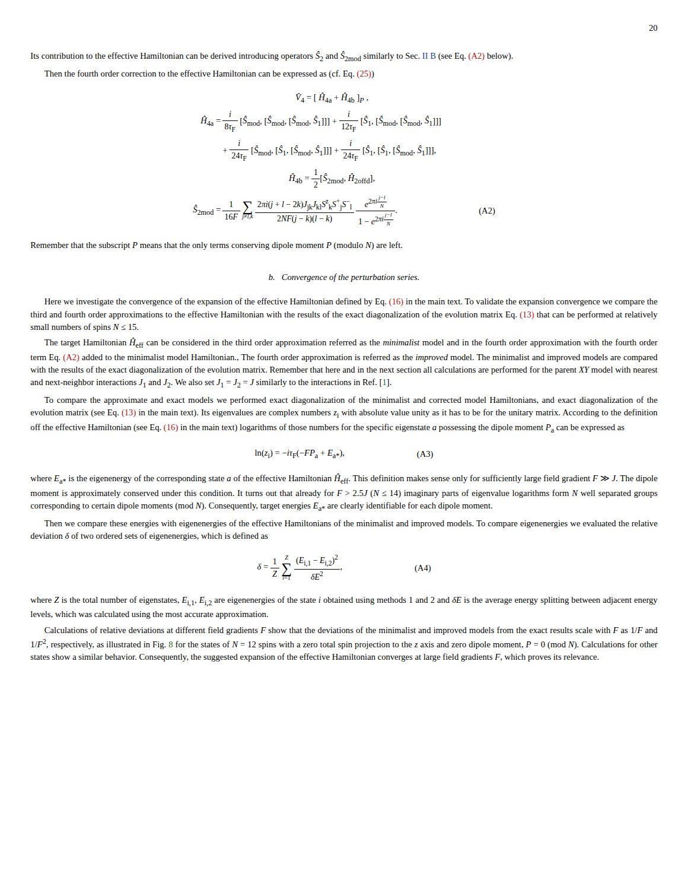20
Its contribution to the effective Hamiltonian can be derived introducing operators Ŝ2 and Ŝ2mod similarly to Sec. II B (see Eq. (A2) below).
Then the fourth order correction to the effective Hamiltonian can be expressed as (cf. Eq. (25))
| | V̂ 4 = [ Ĥ 4a + Ĥ 4b ] P , | |
| Ĥ 4a = | i 8 τ F [ Ŝ mod , [ Ŝ mod , [ Ŝ mod , Ŝ 1 ]]] + i 12 τ F [ Ŝ 1 , [ Ŝ mod , [ Ŝ mod , Ŝ 1 ]]] | |
| | + i 24 τ F [ Ŝ mod , [ Ŝ 1 , [ Ŝ mod , Ŝ 1 ]]] + i 24 τ F [ Ŝ 1 , [ Ŝ 1 , [ Ŝ mod , Ŝ 1 ]]], | |
| | Ĥ 4b = 1 2 [ Ŝ 2mod , Ĥ 2offd ], | |
| Ŝ 2mod = | 1 16 F ∑ j ≠ l , k 2 πi ( j + l − 2 k ) J jk J kl S z k S + j S − l 2 NF ( j − k )( l − k ) e 2 πi j−l N 1 − e 2 πi j−l N . | (A2) |
Remember that the subscript P means that the only terms conserving dipole moment P (modulo N) are left.
b. Convergence of the perturbation series.
Here we investigate the convergence of the expansion of the effective Hamiltonian defined by Eq. (16) in the main text. To validate the expansion convergence we compare the third and fourth order approximations to the effective Hamiltonian with the results of the exact diagonalization of the evolution matrix Eq. (13) that can be performed at relatively small numbers of spins N ≤ 15.
The target Hamiltonian Ĥeff can be considered in the third order approximation referred as the minimalist model and in the fourth order approximation with the fourth order term Eq. (A2) added to the minimalist model Hamiltonian., The fourth order approximation is referred as the improved model. The minimalist and improved models are compared with the results of the exact diagonalization of the evolution matrix. Remember that here and in the next section all calculations are performed for the parent XY model with nearest and next-neighbor interactions J1 and J2. We also set J1 = J2 = J similarly to the interactions in Ref. [1].
To compare the approximate and exact models we performed exact diagonalization of the minimalist and corrected model Hamiltonians, and exact diagonalization of the evolution matrix (see Eq. (13) in the main text). Its eigenvalues are complex numbers zi with absolute value unity as it has to be for the unitary matrix. According to the definition off the effective Hamiltonian (see Eq. (16) in the main text) logarithms of those numbers for the specific eigenstate a possessing the dipole moment Pa can be expressed as
| ln( z i ) = − iτ F (− FP a + E a* ), | (A3) |
where Ea* is the eigenenergy of the corresponding state a of the effective Hamiltonian Ĥeff. This definition makes sense only for sufficiently large field gradient F ≫ J. The dipole moment is approximately conserved under this condition. It turns out that already for F > 2.5J (N ≤ 14) imaginary parts of eigenvalue logarithms form N well separated groups corresponding to certain dipole moments (mod N). Consequently, target energies Ea* are clearly identifiable for each dipole moment.
Then we compare these energies with eigenenergies of the effective Hamiltonians of the minimalist and improved models. To compare eigenenergies we evaluated the relative deviation δ of two ordered sets of eigenenergies, which is defined as
| δ = 1 Z Z ∑ i =1 ( E i,1 − E i,2 ) 2 δE 2 , | (A4) |
where Z is the total number of eigenstates, Ei,1, Ei,2 are eigenenergies of the state i obtained using methods 1 and 2 and δE is the average energy splitting between adjacent energy levels, which was calculated using the most accurate approximation.
Calculations of relative deviations at different field gradients F show that the deviations of the minimalist and improved models from the exact results scale with F as 1/F and 1/F2, respectively, as illustrated in Fig. 8 for the states of N = 12 spins with a zero total spin projection to the z axis and zero dipole moment, P = 0 (mod N). Calculations for other states show a similar behavior. Consequently, the suggested expansion of the effective Hamiltonian converges at large field gradients F, which proves its relevance.